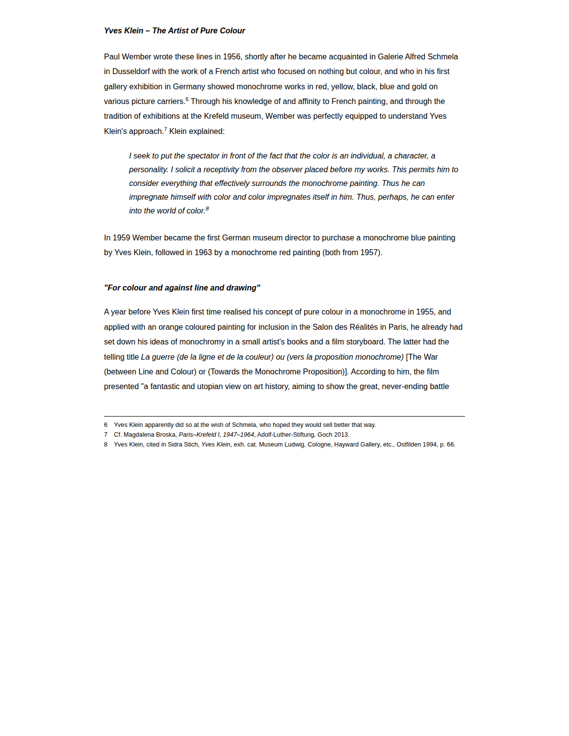Yves Klein – The Artist of Pure Colour
Paul Wember wrote these lines in 1956, shortly after he became acquainted in Galerie Alfred Schmela in Dusseldorf with the work of a French artist who focused on nothing but colour, and who in his first gallery exhibition in Germany showed monochrome works in red, yellow, black, blue and gold on various picture carriers.6 Through his knowledge of and affinity to French painting, and through the tradition of exhibitions at the Krefeld museum, Wember was perfectly equipped to understand Yves Klein's approach.7 Klein explained:
I seek to put the spectator in front of the fact that the color is an individual, a character, a personality. I solicit a receptivity from the observer placed before my works. This permits him to consider everything that effectively surrounds the monochrome painting. Thus he can impregnate himself with color and color impregnates itself in him. Thus, perhaps, he can enter into the world of color.8
In 1959 Wember became the first German museum director to purchase a monochrome blue painting by Yves Klein, followed in 1963 by a monochrome red painting (both from 1957).
"For colour and against line and drawing"
A year before Yves Klein first time realised his concept of pure colour in a monochrome in 1955, and applied with an orange coloured painting for inclusion in the Salon des Réalités in Paris, he already had set down his ideas of monochromy in a small artist's books and a film storyboard. The latter had the telling title La guerre (de la ligne et de la couleur) ou (vers la proposition monochrome) [The War (between Line and Colour) or (Towards the Monochrome Proposition)]. According to him, the film presented "a fantastic and utopian view on art history, aiming to show the great, never-ending battle
6 Yves Klein apparently did so at the wish of Schmela, who hoped they would sell better that way.
7 Cf. Magdalena Broska, Paris–Krefeld I, 1947–1964, Adolf-Luther-Stiftung, Goch 2013.
8 Yves Klein, cited in Sidra Stich, Yves Klein, exh. cat. Museum Ludwig, Cologne, Hayward Gallery, etc., Ostfilden 1994, p. 66.